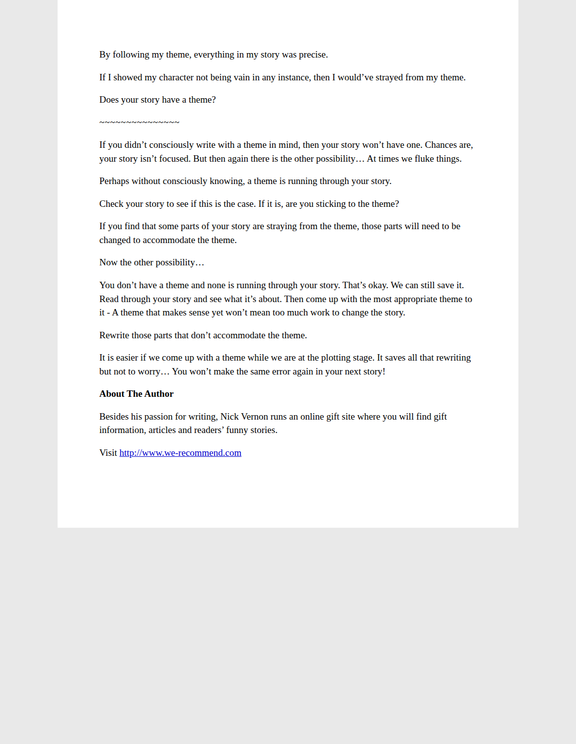By following my theme, everything in my story was precise.
If I showed my character not being vain in any instance, then I would’ve strayed from my theme.
Does your story have a theme?
~~~~~~~~~~~~~~~
If you didn’t consciously write with a theme in mind, then your story won’t have one. Chances are, your story isn’t focused. But then again there is the other possibility… At times we fluke things.
Perhaps without consciously knowing, a theme is running through your story.
Check your story to see if this is the case. If it is, are you sticking to the theme?
If you find that some parts of your story are straying from the theme, those parts will need to be changed to accommodate the theme.
Now the other possibility…
You don’t have a theme and none is running through your story. That’s okay. We can still save it. Read through your story and see what it’s about. Then come up with the most appropriate theme to it - A theme that makes sense yet won’t mean too much work to change the story.
Rewrite those parts that don’t accommodate the theme.
It is easier if we come up with a theme while we are at the plotting stage. It saves all that rewriting but not to worry… You won’t make the same error again in your next story!
About The Author
Besides his passion for writing, Nick Vernon runs an online gift site where you will find gift information, articles and readers’ funny stories.
Visit http://www.we-recommend.com